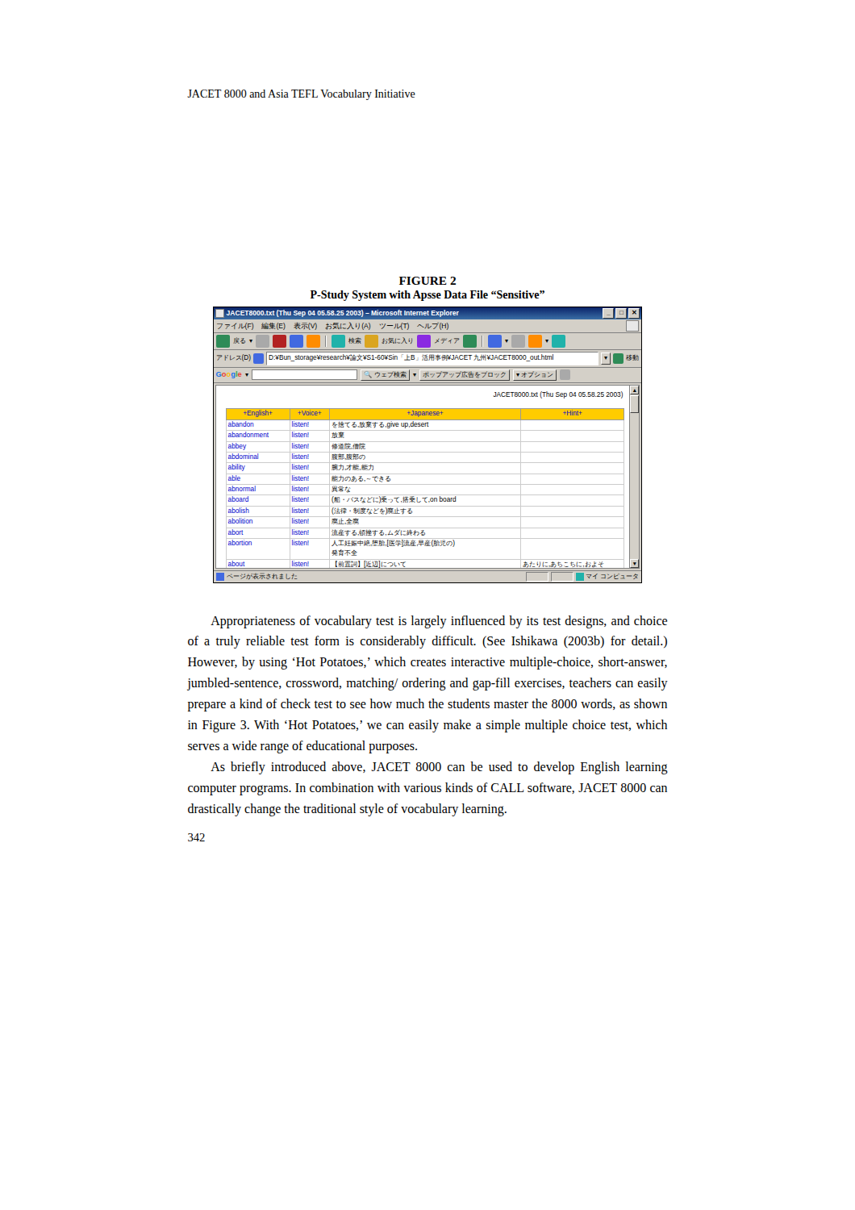JACET 8000 and Asia TEFL Vocabulary Initiative
FIGURE 2
P-Study System with Apsse Data File “Sensitive”
JACET8000.txt (Thu Sep 04 05.58.25 2003) – Microsoft Internet Explorer
_
□
✕
ファイル(F) 編集(E) 表示(V) お気に入り(A) ツール(T) ヘルプ(H)
戻る ▾ 検索 お気に入り メディア ▾ ▾
アドレス(D) D:¥Bun_storage¥research¥論文¥S1-60¥Sin「上B」活用事例¥JACET 九州¥JACET8000_out.html ▾ 移動
Google ▾ 🔍 ウェブ検索 ▾ ポップアップ広告をブロック ▾ オプション
JACET8000.txt (Thu Sep 04 05.58.25 2003)
| +English+ | +Voice+ | +Japanese+ | +Hint+ |
| --- | --- | --- | --- |
| abandon | listen! | を捨てる,放棄する,give up,desert | |
| abandonment | listen! | 放棄 | |
| abbey | listen! | 修道院,僧院 | |
| abdominal | listen! | 腹部,腹部の | |
| ability | listen! | 腕力,才能,能力 | |
| able | listen! | 能力のある,～できる | |
| abnormal | listen! | 異常な | |
| aboard | listen! | (船・バスなどに)乗って,搭乗して,on board | |
| abolish | listen! | (法律・制度などを)廃止する | |
| abolition | listen! | 廃止,全廃 | |
| abort | listen! | 流産する,頓挫する,ムダに終わる | |
| abortion | listen! | 人工妊娠中絶,堕胎,[医学]流産,早産(胎児の) 発育不全 | |
| about | listen! | 【前置詞】[近辺]について | あたりに,あちこちに,およそ |
| above | listen! | 【前置詞】[基準上]の上に,超越して | belowが対,over/underとは 違う |
| abroad | listen! | 外国へ,海外に,海外へ,外に,広く | |
| abrupt | listen! | 不意の,唐突い,突然の | |
▲
▼
ページが表示されました
マイ コンピュータ
Appropriateness of vocabulary test is largely influenced by its test designs, and choice of a truly reliable test form is considerably difficult. (See Ishikawa (2003b) for detail.) However, by using ‘Hot Potatoes,’ which creates interactive multiple-choice, short-answer, jumbled-sentence, crossword, matching/ ordering and gap-fill exercises, teachers can easily prepare a kind of check test to see how much the students master the 8000 words, as shown in Figure 3. With ‘Hot Potatoes,’ we can easily make a simple multiple choice test, which serves a wide range of educational purposes.
As briefly introduced above, JACET 8000 can be used to develop English learning computer programs. In combination with various kinds of CALL software, JACET 8000 can drastically change the traditional style of vocabulary learning.
342